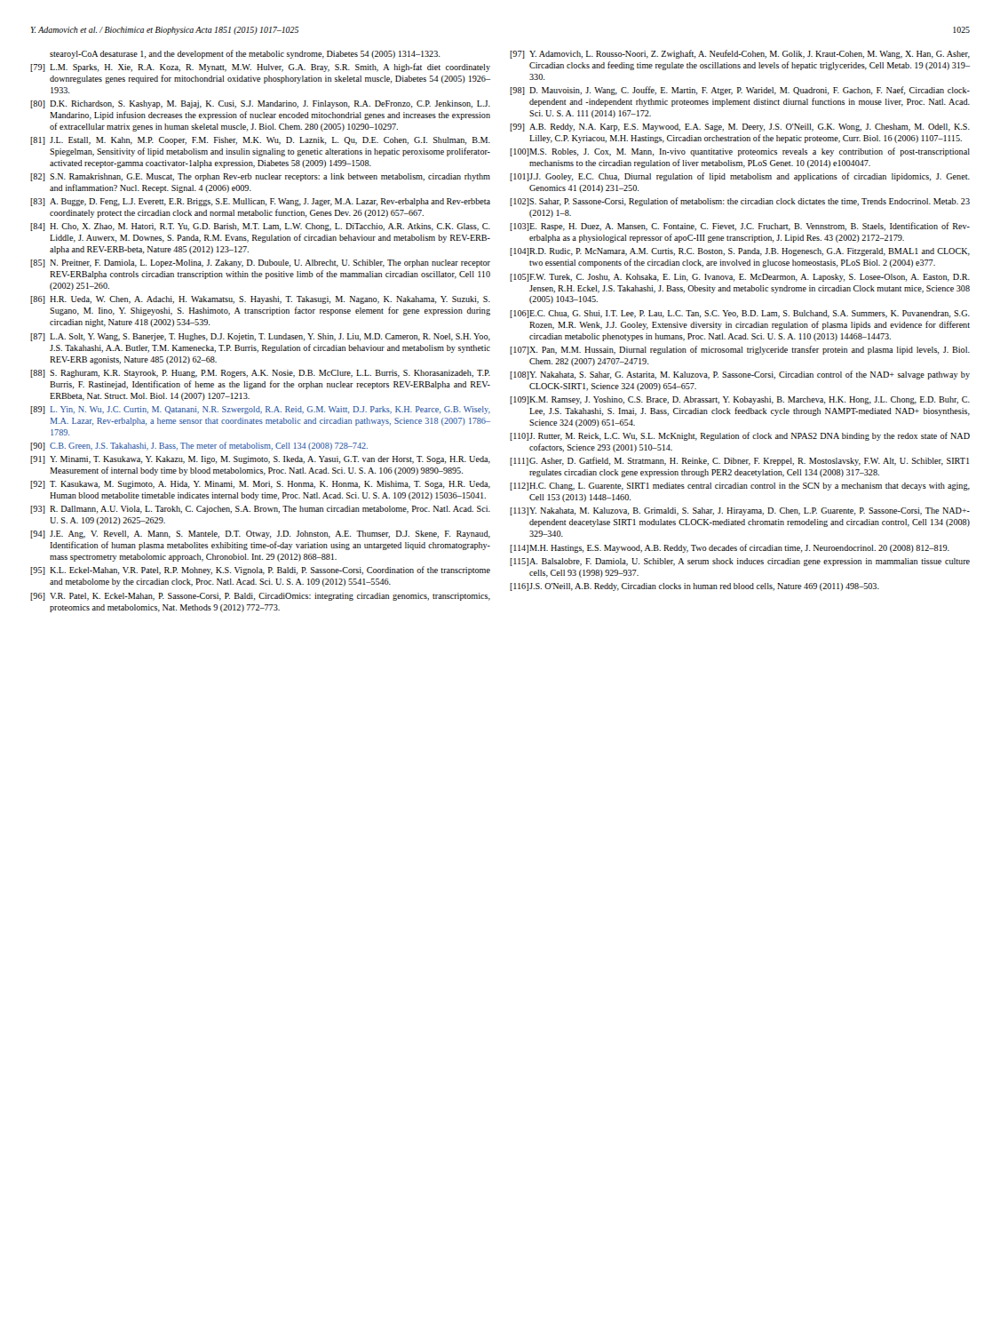Y. Adamovich et al. / Biochimica et Biophysica Acta 1851 (2015) 1017–1025 1025
stearoyl-CoA desaturase 1, and the development of the metabolic syndrome, Diabetes 54 (2005) 1314–1323.
[79] L.M. Sparks, H. Xie, R.A. Koza, R. Mynatt, M.W. Hulver, G.A. Bray, S.R. Smith, A high-fat diet coordinately downregulates genes required for mitochondrial oxidative phosphorylation in skeletal muscle, Diabetes 54 (2005) 1926–1933.
[80] D.K. Richardson, S. Kashyap, M. Bajaj, K. Cusi, S.J. Mandarino, J. Finlayson, R.A. DeFronzo, C.P. Jenkinson, L.J. Mandarino, Lipid infusion decreases the expression of nuclear encoded mitochondrial genes and increases the expression of extracellular matrix genes in human skeletal muscle, J. Biol. Chem. 280 (2005) 10290–10297.
[81] J.L. Estall, M. Kahn, M.P. Cooper, F.M. Fisher, M.K. Wu, D. Laznik, L. Qu, D.E. Cohen, G.I. Shulman, B.M. Spiegelman, Sensitivity of lipid metabolism and insulin signaling to genetic alterations in hepatic peroxisome proliferator-activated receptor-gamma coactivator-1alpha expression, Diabetes 58 (2009) 1499–1508.
[82] S.N. Ramakrishnan, G.E. Muscat, The orphan Rev-erb nuclear receptors: a link between metabolism, circadian rhythm and inflammation? Nucl. Recept. Signal. 4 (2006) e009.
[83] A. Bugge, D. Feng, L.J. Everett, E.R. Briggs, S.E. Mullican, F. Wang, J. Jager, M.A. Lazar, Rev-erbalpha and Rev-erbbeta coordinately protect the circadian clock and normal metabolic function, Genes Dev. 26 (2012) 657–667.
[84] H. Cho, X. Zhao, M. Hatori, R.T. Yu, G.D. Barish, M.T. Lam, L.W. Chong, L. DiTacchio, A.R. Atkins, C.K. Glass, C. Liddle, J. Auwerx, M. Downes, S. Panda, R.M. Evans, Regulation of circadian behaviour and metabolism by REV-ERB-alpha and REV-ERB-beta, Nature 485 (2012) 123–127.
[85] N. Preitner, F. Damiola, L. Lopez-Molina, J. Zakany, D. Duboule, U. Albrecht, U. Schibler, The orphan nuclear receptor REV-ERBalpha controls circadian transcription within the positive limb of the mammalian circadian oscillator, Cell 110 (2002) 251–260.
[86] H.R. Ueda, W. Chen, A. Adachi, H. Wakamatsu, S. Hayashi, T. Takasugi, M. Nagano, K. Nakahama, Y. Suzuki, S. Sugano, M. Iino, Y. Shigeyoshi, S. Hashimoto, A transcription factor response element for gene expression during circadian night, Nature 418 (2002) 534–539.
[87] L.A. Solt, Y. Wang, S. Banerjee, T. Hughes, D.J. Kojetin, T. Lundasen, Y. Shin, J. Liu, M.D. Cameron, R. Noel, S.H. Yoo, J.S. Takahashi, A.A. Butler, T.M. Kamenecka, T.P. Burris, Regulation of circadian behaviour and metabolism by synthetic REV-ERB agonists, Nature 485 (2012) 62–68.
[88] S. Raghuram, K.R. Stayrook, P. Huang, P.M. Rogers, A.K. Nosie, D.B. McClure, L.L. Burris, S. Khorasanizadeh, T.P. Burris, F. Rastinejad, Identification of heme as the ligand for the orphan nuclear receptors REV-ERBalpha and REV-ERBbeta, Nat. Struct. Mol. Biol. 14 (2007) 1207–1213.
[89] L. Yin, N. Wu, J.C. Curtin, M. Qatanani, N.R. Szwergold, R.A. Reid, G.M. Waitt, D.J. Parks, K.H. Pearce, G.B. Wisely, M.A. Lazar, Rev-erbalpha, a heme sensor that coordinates metabolic and circadian pathways, Science 318 (2007) 1786–1789.
[90] C.B. Green, J.S. Takahashi, J. Bass, The meter of metabolism, Cell 134 (2008) 728–742.
[91] Y. Minami, T. Kasukawa, Y. Kakazu, M. Iigo, M. Sugimoto, S. Ikeda, A. Yasui, G.T. van der Horst, T. Soga, H.R. Ueda, Measurement of internal body time by blood metabolomics, Proc. Natl. Acad. Sci. U. S. A. 106 (2009) 9890–9895.
[92] T. Kasukawa, M. Sugimoto, A. Hida, Y. Minami, M. Mori, S. Honma, K. Honma, K. Mishima, T. Soga, H.R. Ueda, Human blood metabolite timetable indicates internal body time, Proc. Natl. Acad. Sci. U. S. A. 109 (2012) 15036–15041.
[93] R. Dallmann, A.U. Viola, L. Tarokh, C. Cajochen, S.A. Brown, The human circadian metabolome, Proc. Natl. Acad. Sci. U. S. A. 109 (2012) 2625–2629.
[94] J.E. Ang, V. Revell, A. Mann, S. Mantele, D.T. Otway, J.D. Johnston, A.E. Thumser, D.J. Skene, F. Raynaud, Identification of human plasma metabolites exhibiting time-of-day variation using an untargeted liquid chromatography-mass spectrometry metabolomic approach, Chronobiol. Int. 29 (2012) 868–881.
[95] K.L. Eckel-Mahan, V.R. Patel, R.P. Mohney, K.S. Vignola, P. Baldi, P. Sassone-Corsi, Coordination of the transcriptome and metabolome by the circadian clock, Proc. Natl. Acad. Sci. U. S. A. 109 (2012) 5541–5546.
[96] V.R. Patel, K. Eckel-Mahan, P. Sassone-Corsi, P. Baldi, CircadiOmics: integrating circadian genomics, transcriptomics, proteomics and metabolomics, Nat. Methods 9 (2012) 772–773.
[97] Y. Adamovich, L. Rousso-Noori, Z. Zwighaft, A. Neufeld-Cohen, M. Golik, J. Kraut-Cohen, M. Wang, X. Han, G. Asher, Circadian clocks and feeding time regulate the oscillations and levels of hepatic triglycerides, Cell Metab. 19 (2014) 319–330.
[98] D. Mauvoisin, J. Wang, C. Jouffe, E. Martin, F. Atger, P. Waridel, M. Quadroni, F. Gachon, F. Naef, Circadian clock-dependent and -independent rhythmic proteomes implement distinct diurnal functions in mouse liver, Proc. Natl. Acad. Sci. U. S. A. 111 (2014) 167–172.
[99] A.B. Reddy, N.A. Karp, E.S. Maywood, E.A. Sage, M. Deery, J.S. O'Neill, G.K. Wong, J. Chesham, M. Odell, K.S. Lilley, C.P. Kyriacou, M.H. Hastings, Circadian orchestration of the hepatic proteome, Curr. Biol. 16 (2006) 1107–1115.
[100] M.S. Robles, J. Cox, M. Mann, In-vivo quantitative proteomics reveals a key contribution of post-transcriptional mechanisms to the circadian regulation of liver metabolism, PLoS Genet. 10 (2014) e1004047.
[101] J.J. Gooley, E.C. Chua, Diurnal regulation of lipid metabolism and applications of circadian lipidomics, J. Genet. Genomics 41 (2014) 231–250.
[102] S. Sahar, P. Sassone-Corsi, Regulation of metabolism: the circadian clock dictates the time, Trends Endocrinol. Metab. 23 (2012) 1–8.
[103] E. Raspe, H. Duez, A. Mansen, C. Fontaine, C. Fievet, J.C. Fruchart, B. Vennstrom, B. Staels, Identification of Rev-erbalpha as a physiological repressor of apoC-III gene transcription, J. Lipid Res. 43 (2002) 2172–2179.
[104] R.D. Rudic, P. McNamara, A.M. Curtis, R.C. Boston, S. Panda, J.B. Hogenesch, G.A. Fitzgerald, BMAL1 and CLOCK, two essential components of the circadian clock, are involved in glucose homeostasis, PLoS Biol. 2 (2004) e377.
[105] F.W. Turek, C. Joshu, A. Kohsaka, E. Lin, G. Ivanova, E. McDearmon, A. Laposky, S. Losee-Olson, A. Easton, D.R. Jensen, R.H. Eckel, J.S. Takahashi, J. Bass, Obesity and metabolic syndrome in circadian Clock mutant mice, Science 308 (2005) 1043–1045.
[106] E.C. Chua, G. Shui, I.T. Lee, P. Lau, L.C. Tan, S.C. Yeo, B.D. Lam, S. Bulchand, S.A. Summers, K. Puvanendran, S.G. Rozen, M.R. Wenk, J.J. Gooley, Extensive diversity in circadian regulation of plasma lipids and evidence for different circadian metabolic phenotypes in humans, Proc. Natl. Acad. Sci. U. S. A. 110 (2013) 14468–14473.
[107] X. Pan, M.M. Hussain, Diurnal regulation of microsomal triglyceride transfer protein and plasma lipid levels, J. Biol. Chem. 282 (2007) 24707–24719.
[108] Y. Nakahata, S. Sahar, G. Astarita, M. Kaluzova, P. Sassone-Corsi, Circadian control of the NAD+ salvage pathway by CLOCK-SIRT1, Science 324 (2009) 654–657.
[109] K.M. Ramsey, J. Yoshino, C.S. Brace, D. Abrassart, Y. Kobayashi, B. Marcheva, H.K. Hong, J.L. Chong, E.D. Buhr, C. Lee, J.S. Takahashi, S. Imai, J. Bass, Circadian clock feedback cycle through NAMPT-mediated NAD+ biosynthesis, Science 324 (2009) 651–654.
[110] J. Rutter, M. Reick, L.C. Wu, S.L. McKnight, Regulation of clock and NPAS2 DNA binding by the redox state of NAD cofactors, Science 293 (2001) 510–514.
[111] G. Asher, D. Gatfield, M. Stratmann, H. Reinke, C. Dibner, F. Kreppel, R. Mostoslavsky, F.W. Alt, U. Schibler, SIRT1 regulates circadian clock gene expression through PER2 deacetylation, Cell 134 (2008) 317–328.
[112] H.C. Chang, L. Guarente, SIRT1 mediates central circadian control in the SCN by a mechanism that decays with aging, Cell 153 (2013) 1448–1460.
[113] Y. Nakahata, M. Kaluzova, B. Grimaldi, S. Sahar, J. Hirayama, D. Chen, L.P. Guarente, P. Sassone-Corsi, The NAD+-dependent deacetylase SIRT1 modulates CLOCK-mediated chromatin remodeling and circadian control, Cell 134 (2008) 329–340.
[114] M.H. Hastings, E.S. Maywood, A.B. Reddy, Two decades of circadian time, J. Neuroendocrinol. 20 (2008) 812–819.
[115] A. Balsalobre, F. Damiola, U. Schibler, A serum shock induces circadian gene expression in mammalian tissue culture cells, Cell 93 (1998) 929–937.
[116] J.S. O'Neill, A.B. Reddy, Circadian clocks in human red blood cells, Nature 469 (2011) 498–503.